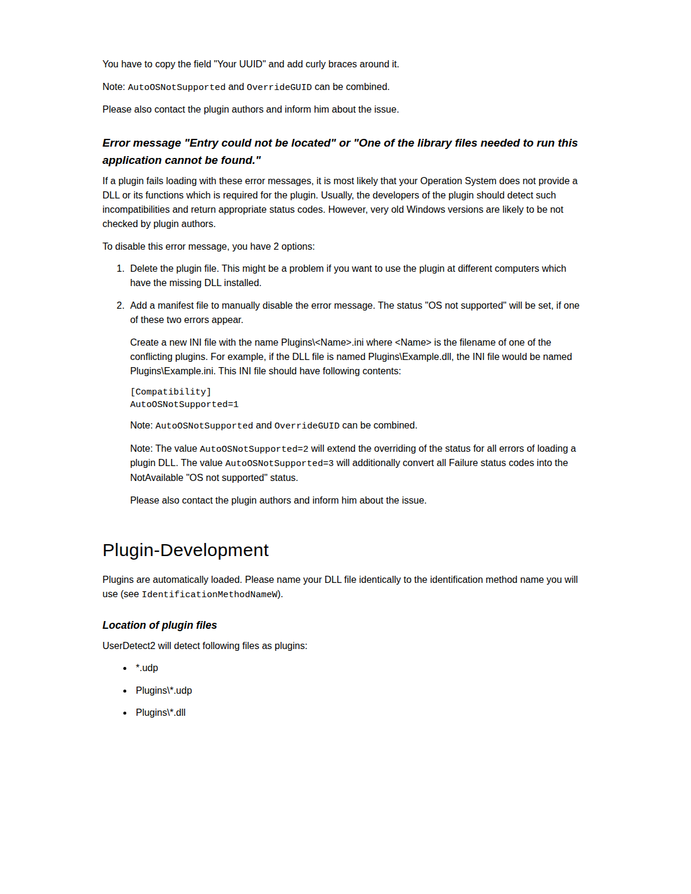You have to copy the field "Your UUID" and add curly braces around it.
Note: AutoOSNotSupported and OverrideGUID can be combined.
Please also contact the plugin authors and inform him about the issue.
Error message "Entry could not be located" or "One of the library files needed to run this application cannot be found."
If a plugin fails loading with these error messages, it is most likely that your Operation System does not provide a DLL or its functions which is required for the plugin. Usually, the developers of the plugin should detect such incompatibilities and return appropriate status codes. However, very old Windows versions are likely to be not checked by plugin authors.
To disable this error message, you have 2 options:
Delete the plugin file. This might be a problem if you want to use the plugin at different computers which have the missing DLL installed.
Add a manifest file to manually disable the error message. The status "OS not supported" will be set, if one of these two errors appear.
Create a new INI file with the name Plugins\<Name>.ini where <Name> is the filename of one of the conflicting plugins. For example, if the DLL file is named Plugins\Example.dll, the INI file would be named Plugins\Example.ini. This INI file should have following contents:
[Compatibility]
AutoOSNotSupported=1
Note: AutoOSNotSupported and OverrideGUID can be combined.
Note: The value AutoOSNotSupported=2 will extend the overriding of the status for all errors of loading a plugin DLL. The value AutoOSNotSupported=3 will additionally convert all Failure status codes into the NotAvailable "OS not supported" status.
Please also contact the plugin authors and inform him about the issue.
Plugin-Development
Plugins are automatically loaded. Please name your DLL file identically to the identification method name you will use (see IdentificationMethodNameW).
Location of plugin files
UserDetect2 will detect following files as plugins:
*.udp
Plugins\*.udp
Plugins\*.dll